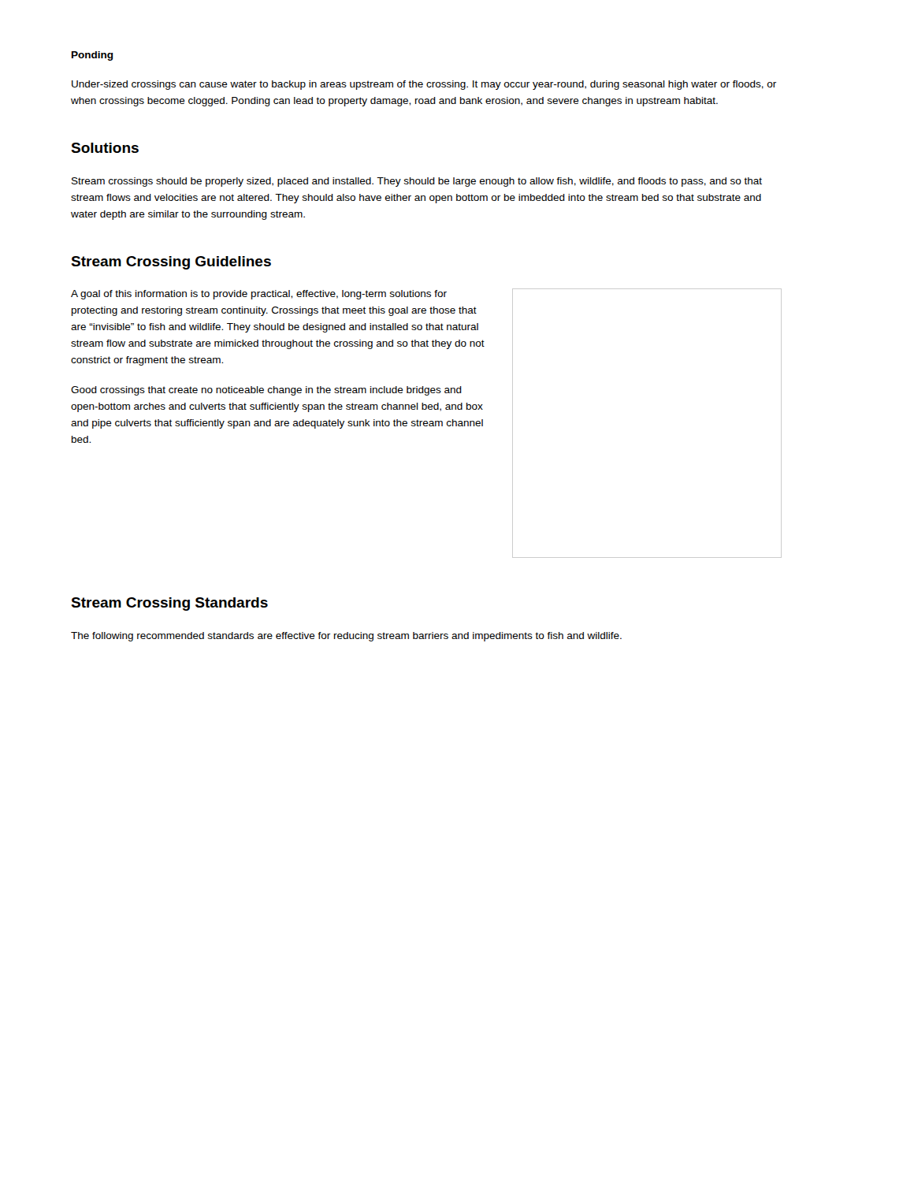Ponding
Under-sized crossings can cause water to backup in areas upstream of the crossing. It may occur year-round, during seasonal high water or floods, or when crossings become clogged. Ponding can lead to property damage, road and bank erosion, and severe changes in upstream habitat.
Solutions
Stream crossings should be properly sized, placed and installed. They should be large enough to allow fish, wildlife, and floods to pass, and so that stream flows and velocities are not altered. They should also have either an open bottom or be imbedded into the stream bed so that substrate and water depth are similar to the surrounding stream.
Stream Crossing Guidelines
A goal of this information is to provide practical, effective, long-term solutions for protecting and restoring stream continuity. Crossings that meet this goal are those that are “invisible” to fish and wildlife. They should be designed and installed so that natural stream flow and substrate are mimicked throughout the crossing and so that they do not constrict or fragment the stream.
Good crossings that create no noticeable change in the stream include bridges and open-bottom arches and culverts that sufficiently span the stream channel bed, and box and pipe culverts that sufficiently span and are adequately sunk into the stream channel bed.
Stream Crossing Standards
The following recommended standards are effective for reducing stream barriers and impediments to fish and wildlife.